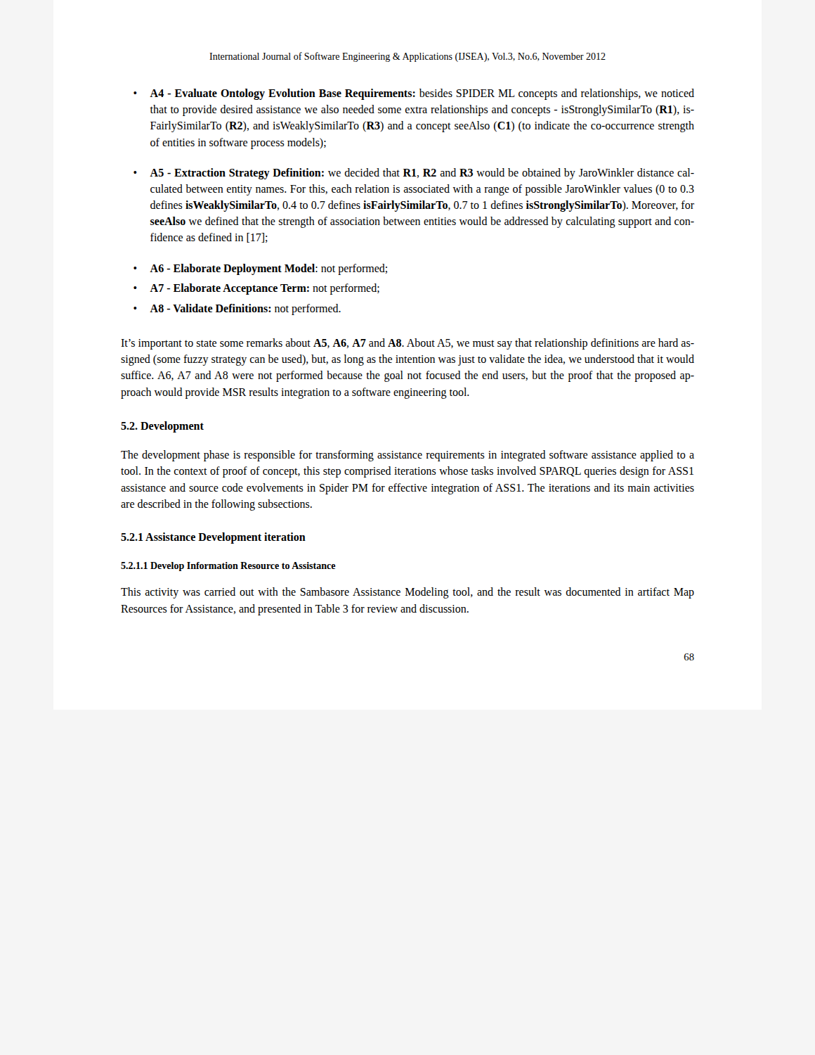International Journal of Software Engineering & Applications (IJSEA), Vol.3, No.6, November 2012
A4 - Evaluate Ontology Evolution Base Requirements: besides SPIDER ML concepts and relationships, we noticed that to provide desired assistance we also needed some extra relationships and concepts - isStronglySimilarTo (R1), isFairlySimilarTo (R2), and isWeaklySimilarTo (R3) and a concept seeAlso (C1) (to indicate the co-occurrence strength of entities in software process models);
A5 - Extraction Strategy Definition: we decided that R1, R2 and R3 would be obtained by JaroWinkler distance calculated between entity names. For this, each relation is associated with a range of possible JaroWinkler values (0 to 0.3 defines isWeaklySimilarTo, 0.4 to 0.7 defines isFairlySimilarTo, 0.7 to 1 defines isStronglySimilarTo). Moreover, for seeAlso we defined that the strength of association between entities would be addressed by calculating support and confidence as defined in [17];
A6 - Elaborate Deployment Model: not performed;
A7 - Elaborate Acceptance Term: not performed;
A8 - Validate Definitions: not performed.
It’s important to state some remarks about A5, A6, A7 and A8. About A5, we must say that relationship definitions are hard assigned (some fuzzy strategy can be used), but, as long as the intention was just to validate the idea, we understood that it would suffice. A6, A7 and A8 were not performed because the goal not focused the end users, but the proof that the proposed approach would provide MSR results integration to a software engineering tool.
5.2. Development
The development phase is responsible for transforming assistance requirements in integrated software assistance applied to a tool. In the context of proof of concept, this step comprised iterations whose tasks involved SPARQL queries design for ASS1 assistance and source code evolvements in Spider PM for effective integration of ASS1. The iterations and its main activities are described in the following subsections.
5.2.1 Assistance Development iteration
5.2.1.1 Develop Information Resource to Assistance
This activity was carried out with the Sambasore Assistance Modeling tool, and the result was documented in artifact Map Resources for Assistance, and presented in Table 3 for review and discussion.
68